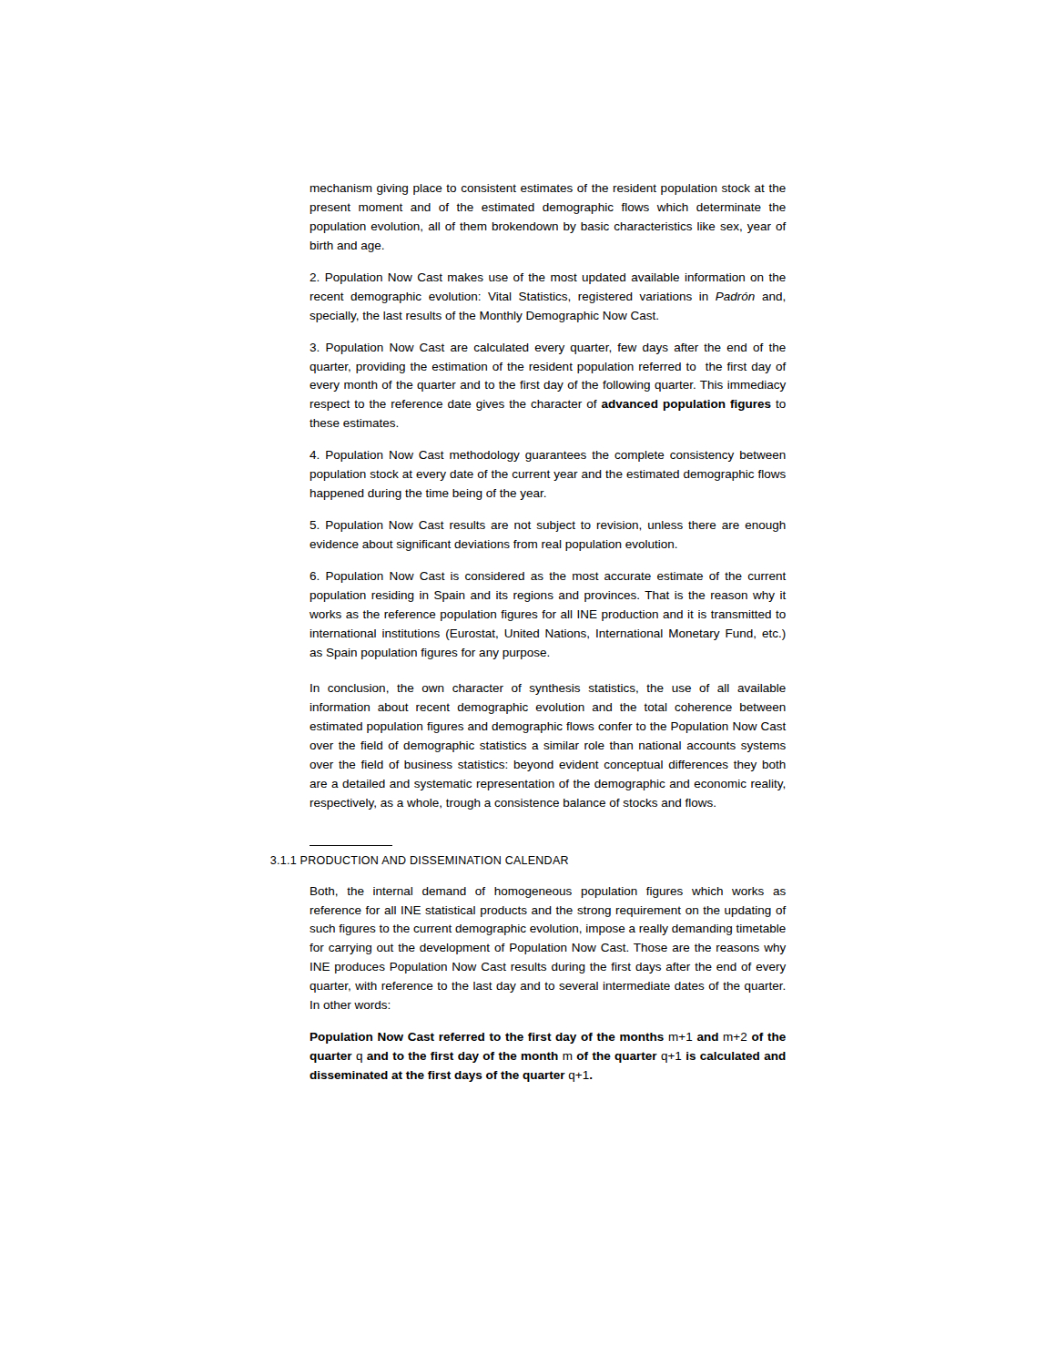mechanism giving place to consistent estimates of the resident population stock at the present moment and of the estimated demographic flows which determinate the population evolution, all of them brokendown by basic characteristics like sex, year of birth and age.
2. Population Now Cast makes use of the most updated available information on the recent demographic evolution: Vital Statistics, registered variations in Padrón and, specially, the last results of the Monthly Demographic Now Cast.
3. Population Now Cast are calculated every quarter, few days after the end of the quarter, providing the estimation of the resident population referred to the first day of every month of the quarter and to the first day of the following quarter. This immediacy respect to the reference date gives the character of advanced population figures to these estimates.
4. Population Now Cast methodology guarantees the complete consistency between population stock at every date of the current year and the estimated demographic flows happened during the time being of the year.
5. Population Now Cast results are not subject to revision, unless there are enough evidence about significant deviations from real population evolution.
6. Population Now Cast is considered as the most accurate estimate of the current population residing in Spain and its regions and provinces. That is the reason why it works as the reference population figures for all INE production and it is transmitted to international institutions (Eurostat, United Nations, International Monetary Fund, etc.) as Spain population figures for any purpose.
In conclusion, the own character of synthesis statistics, the use of all available information about recent demographic evolution and the total coherence between estimated population figures and demographic flows confer to the Population Now Cast over the field of demographic statistics a similar role than national accounts systems over the field of business statistics: beyond evident conceptual differences they both are a detailed and systematic representation of the demographic and economic reality, respectively, as a whole, trough a consistence balance of stocks and flows.
3.1.1 PRODUCTION AND DISSEMINATION CALENDAR
Both, the internal demand of homogeneous population figures which works as reference for all INE statistical products and the strong requirement on the updating of such figures to the current demographic evolution, impose a really demanding timetable for carrying out the development of Population Now Cast. Those are the reasons why INE produces Population Now Cast results during the first days after the end of every quarter, with reference to the last day and to several intermediate dates of the quarter. In other words:
Population Now Cast referred to the first day of the months m+1 and m+2 of the quarter q and to the first day of the month m of the quarter q+1 is calculated and disseminated at the first days of the quarter q+1.